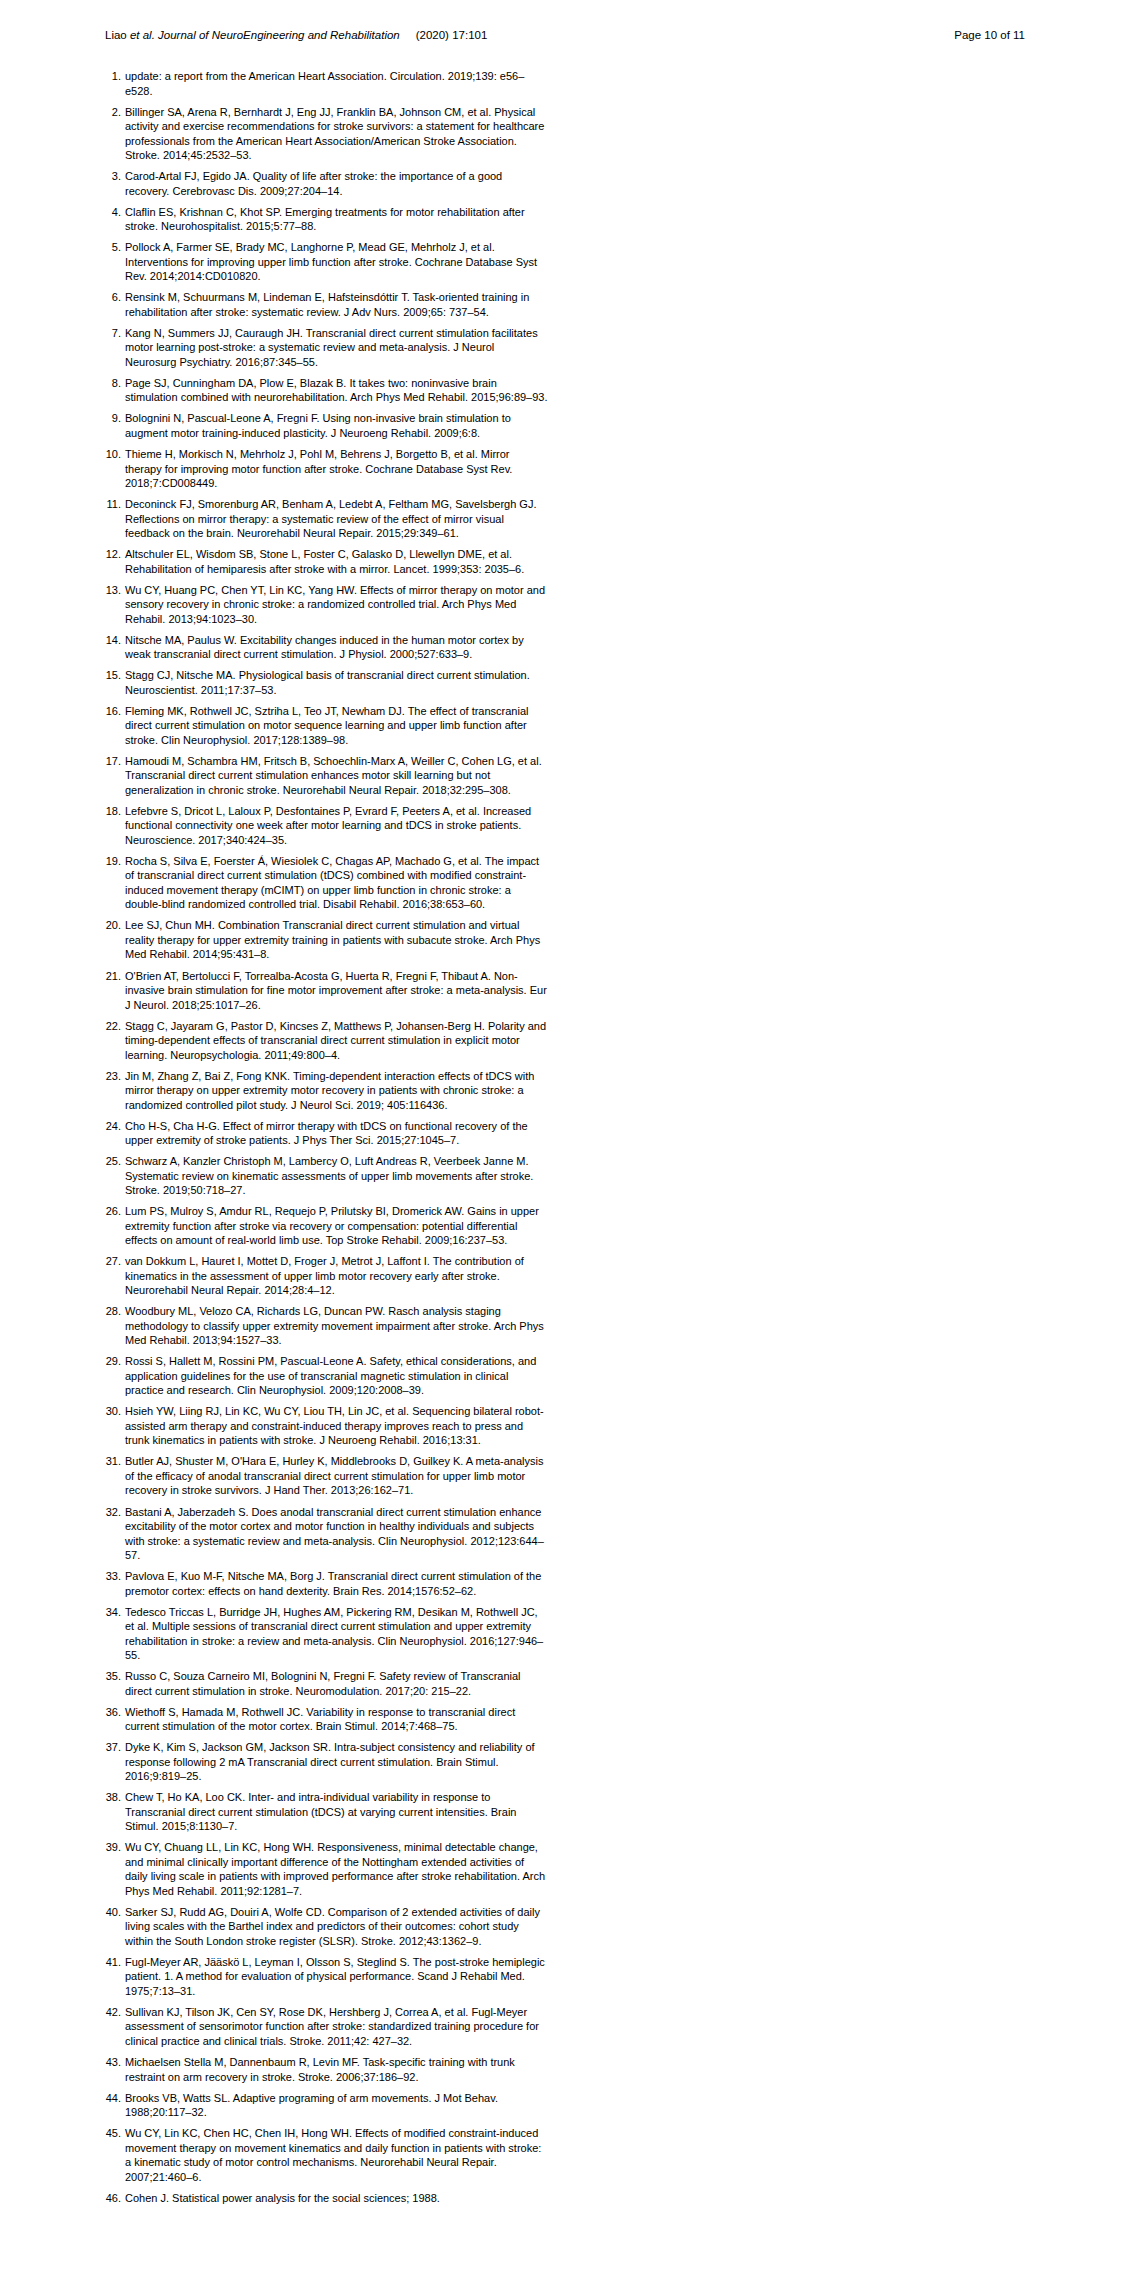Liao et al. Journal of NeuroEngineering and Rehabilitation (2020) 17:101
Page 10 of 11
update: a report from the American Heart Association. Circulation. 2019;139: e56–e528.
Billinger SA, Arena R, Bernhardt J, Eng JJ, Franklin BA, Johnson CM, et al. Physical activity and exercise recommendations for stroke survivors: a statement for healthcare professionals from the American Heart Association/American Stroke Association. Stroke. 2014;45:2532–53.
Carod-Artal FJ, Egido JA. Quality of life after stroke: the importance of a good recovery. Cerebrovasc Dis. 2009;27:204–14.
Claflin ES, Krishnan C, Khot SP. Emerging treatments for motor rehabilitation after stroke. Neurohospitalist. 2015;5:77–88.
Pollock A, Farmer SE, Brady MC, Langhorne P, Mead GE, Mehrholz J, et al. Interventions for improving upper limb function after stroke. Cochrane Database Syst Rev. 2014;2014:CD010820.
Rensink M, Schuurmans M, Lindeman E, Hafsteinsdóttir T. Task-oriented training in rehabilitation after stroke: systematic review. J Adv Nurs. 2009;65: 737–54.
Kang N, Summers JJ, Cauraugh JH. Transcranial direct current stimulation facilitates motor learning post-stroke: a systematic review and meta-analysis. J Neurol Neurosurg Psychiatry. 2016;87:345–55.
Page SJ, Cunningham DA, Plow E, Blazak B. It takes two: noninvasive brain stimulation combined with neurorehabilitation. Arch Phys Med Rehabil. 2015;96:89–93.
Bolognini N, Pascual-Leone A, Fregni F. Using non-invasive brain stimulation to augment motor training-induced plasticity. J Neuroeng Rehabil. 2009;6:8.
Thieme H, Morkisch N, Mehrholz J, Pohl M, Behrens J, Borgetto B, et al. Mirror therapy for improving motor function after stroke. Cochrane Database Syst Rev. 2018;7:CD008449.
Deconinck FJ, Smorenburg AR, Benham A, Ledebt A, Feltham MG, Savelsbergh GJ. Reflections on mirror therapy: a systematic review of the effect of mirror visual feedback on the brain. Neurorehabil Neural Repair. 2015;29:349–61.
Altschuler EL, Wisdom SB, Stone L, Foster C, Galasko D, Llewellyn DME, et al. Rehabilitation of hemiparesis after stroke with a mirror. Lancet. 1999;353: 2035–6.
Wu CY, Huang PC, Chen YT, Lin KC, Yang HW. Effects of mirror therapy on motor and sensory recovery in chronic stroke: a randomized controlled trial. Arch Phys Med Rehabil. 2013;94:1023–30.
Nitsche MA, Paulus W. Excitability changes induced in the human motor cortex by weak transcranial direct current stimulation. J Physiol. 2000;527:633–9.
Stagg CJ, Nitsche MA. Physiological basis of transcranial direct current stimulation. Neuroscientist. 2011;17:37–53.
Fleming MK, Rothwell JC, Sztriha L, Teo JT, Newham DJ. The effect of transcranial direct current stimulation on motor sequence learning and upper limb function after stroke. Clin Neurophysiol. 2017;128:1389–98.
Hamoudi M, Schambra HM, Fritsch B, Schoechlin-Marx A, Weiller C, Cohen LG, et al. Transcranial direct current stimulation enhances motor skill learning but not generalization in chronic stroke. Neurorehabil Neural Repair. 2018;32:295–308.
Lefebvre S, Dricot L, Laloux P, Desfontaines P, Evrard F, Peeters A, et al. Increased functional connectivity one week after motor learning and tDCS in stroke patients. Neuroscience. 2017;340:424–35.
Rocha S, Silva E, Foerster Á, Wiesiolek C, Chagas AP, Machado G, et al. The impact of transcranial direct current stimulation (tDCS) combined with modified constraint-induced movement therapy (mCIMT) on upper limb function in chronic stroke: a double-blind randomized controlled trial. Disabil Rehabil. 2016;38:653–60.
Lee SJ, Chun MH. Combination Transcranial direct current stimulation and virtual reality therapy for upper extremity training in patients with subacute stroke. Arch Phys Med Rehabil. 2014;95:431–8.
O'Brien AT, Bertolucci F, Torrealba-Acosta G, Huerta R, Fregni F, Thibaut A. Non-invasive brain stimulation for fine motor improvement after stroke: a meta-analysis. Eur J Neurol. 2018;25:1017–26.
Stagg C, Jayaram G, Pastor D, Kincses Z, Matthews P, Johansen-Berg H. Polarity and timing-dependent effects of transcranial direct current stimulation in explicit motor learning. Neuropsychologia. 2011;49:800–4.
Jin M, Zhang Z, Bai Z, Fong KNK. Timing-dependent interaction effects of tDCS with mirror therapy on upper extremity motor recovery in patients with chronic stroke: a randomized controlled pilot study. J Neurol Sci. 2019; 405:116436.
Cho H-S, Cha H-G. Effect of mirror therapy with tDCS on functional recovery of the upper extremity of stroke patients. J Phys Ther Sci. 2015;27:1045–7.
Schwarz A, Kanzler Christoph M, Lambercy O, Luft Andreas R, Veerbeek Janne M. Systematic review on kinematic assessments of upper limb movements after stroke. Stroke. 2019;50:718–27.
Lum PS, Mulroy S, Amdur RL, Requejo P, Prilutsky BI, Dromerick AW. Gains in upper extremity function after stroke via recovery or compensation: potential differential effects on amount of real-world limb use. Top Stroke Rehabil. 2009;16:237–53.
van Dokkum L, Hauret I, Mottet D, Froger J, Metrot J, Laffont I. The contribution of kinematics in the assessment of upper limb motor recovery early after stroke. Neurorehabil Neural Repair. 2014;28:4–12.
Woodbury ML, Velozo CA, Richards LG, Duncan PW. Rasch analysis staging methodology to classify upper extremity movement impairment after stroke. Arch Phys Med Rehabil. 2013;94:1527–33.
Rossi S, Hallett M, Rossini PM, Pascual-Leone A. Safety, ethical considerations, and application guidelines for the use of transcranial magnetic stimulation in clinical practice and research. Clin Neurophysiol. 2009;120:2008–39.
Hsieh YW, Liing RJ, Lin KC, Wu CY, Liou TH, Lin JC, et al. Sequencing bilateral robot-assisted arm therapy and constraint-induced therapy improves reach to press and trunk kinematics in patients with stroke. J Neuroeng Rehabil. 2016;13:31.
Butler AJ, Shuster M, O'Hara E, Hurley K, Middlebrooks D, Guilkey K. A meta-analysis of the efficacy of anodal transcranial direct current stimulation for upper limb motor recovery in stroke survivors. J Hand Ther. 2013;26:162–71.
Bastani A, Jaberzadeh S. Does anodal transcranial direct current stimulation enhance excitability of the motor cortex and motor function in healthy individuals and subjects with stroke: a systematic review and meta-analysis. Clin Neurophysiol. 2012;123:644–57.
Pavlova E, Kuo M-F, Nitsche MA, Borg J. Transcranial direct current stimulation of the premotor cortex: effects on hand dexterity. Brain Res. 2014;1576:52–62.
Tedesco Triccas L, Burridge JH, Hughes AM, Pickering RM, Desikan M, Rothwell JC, et al. Multiple sessions of transcranial direct current stimulation and upper extremity rehabilitation in stroke: a review and meta-analysis. Clin Neurophysiol. 2016;127:946–55.
Russo C, Souza Carneiro MI, Bolognini N, Fregni F. Safety review of Transcranial direct current stimulation in stroke. Neuromodulation. 2017;20: 215–22.
Wiethoff S, Hamada M, Rothwell JC. Variability in response to transcranial direct current stimulation of the motor cortex. Brain Stimul. 2014;7:468–75.
Dyke K, Kim S, Jackson GM, Jackson SR. Intra-subject consistency and reliability of response following 2 mA Transcranial direct current stimulation. Brain Stimul. 2016;9:819–25.
Chew T, Ho KA, Loo CK. Inter- and intra-individual variability in response to Transcranial direct current stimulation (tDCS) at varying current intensities. Brain Stimul. 2015;8:1130–7.
Wu CY, Chuang LL, Lin KC, Hong WH. Responsiveness, minimal detectable change, and minimal clinically important difference of the Nottingham extended activities of daily living scale in patients with improved performance after stroke rehabilitation. Arch Phys Med Rehabil. 2011;92:1281–7.
Sarker SJ, Rudd AG, Douiri A, Wolfe CD. Comparison of 2 extended activities of daily living scales with the Barthel index and predictors of their outcomes: cohort study within the South London stroke register (SLSR). Stroke. 2012;43:1362–9.
Fugl-Meyer AR, Jääskö L, Leyman I, Olsson S, Steglind S. The post-stroke hemiplegic patient. 1. A method for evaluation of physical performance. Scand J Rehabil Med. 1975;7:13–31.
Sullivan KJ, Tilson JK, Cen SY, Rose DK, Hershberg J, Correa A, et al. Fugl-Meyer assessment of sensorimotor function after stroke: standardized training procedure for clinical practice and clinical trials. Stroke. 2011;42: 427–32.
Michaelsen Stella M, Dannenbaum R, Levin MF. Task-specific training with trunk restraint on arm recovery in stroke. Stroke. 2006;37:186–92.
Brooks VB, Watts SL. Adaptive programing of arm movements. J Mot Behav. 1988;20:117–32.
Wu CY, Lin KC, Chen HC, Chen IH, Hong WH. Effects of modified constraint-induced movement therapy on movement kinematics and daily function in patients with stroke: a kinematic study of motor control mechanisms. Neurorehabil Neural Repair. 2007;21:460–6.
Cohen J. Statistical power analysis for the social sciences; 1988.